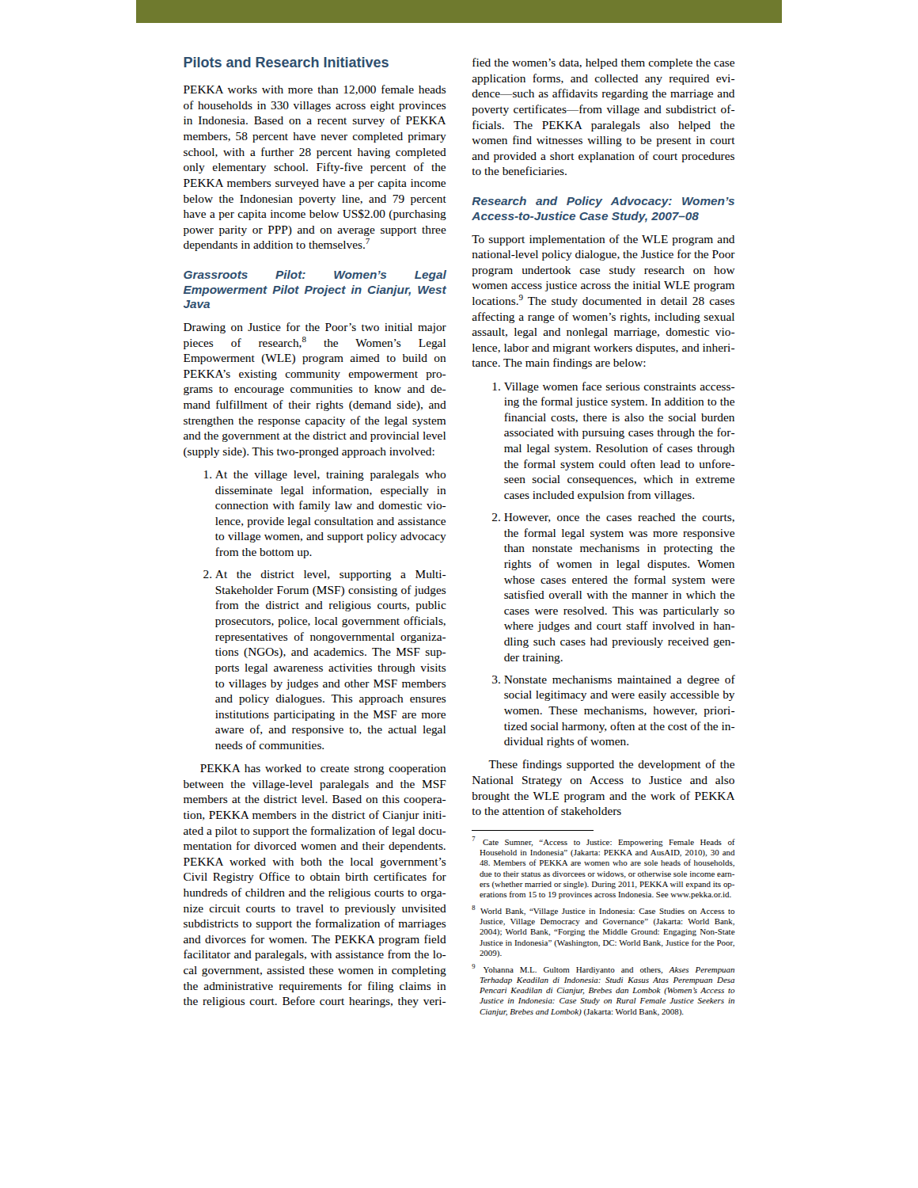Pilots and Research Initiatives
PEKKA works with more than 12,000 female heads of households in 330 villages across eight provinces in Indonesia. Based on a recent survey of PEKKA members, 58 percent have never completed primary school, with a further 28 percent having completed only elementary school. Fifty-five percent of the PEKKA members surveyed have a per capita income below the Indonesian poverty line, and 79 percent have a per capita income below US$2.00 (purchasing power parity or PPP) and on average support three dependants in addition to themselves.7
Grassroots Pilot: Women’s Legal Empowerment Pilot Project in Cianjur, West Java
Drawing on Justice for the Poor’s two initial major pieces of research,8 the Women’s Legal Empowerment (WLE) program aimed to build on PEKKA’s existing community empowerment programs to encourage communities to know and demand fulfillment of their rights (demand side), and strengthen the response capacity of the legal system and the government at the district and provincial level (supply side). This two-pronged approach involved:
At the village level, training paralegals who disseminate legal information, especially in connection with family law and domestic violence, provide legal consultation and assistance to village women, and support policy advocacy from the bottom up.
At the district level, supporting a Multi-Stakeholder Forum (MSF) consisting of judges from the district and religious courts, public prosecutors, police, local government officials, representatives of nongovernmental organizations (NGOs), and academics. The MSF supports legal awareness activities through visits to villages by judges and other MSF members and policy dialogues. This approach ensures institutions participating in the MSF are more aware of, and responsive to, the actual legal needs of communities.
PEKKA has worked to create strong cooperation between the village-level paralegals and the MSF members at the district level. Based on this cooperation, PEKKA members in the district of Cianjur initiated a pilot to support the formalization of legal documentation for divorced women and their dependents. PEKKA worked with both the local government’s Civil Registry Office to obtain birth certificates for hundreds of children and the religious courts to organize circuit courts to travel to previously unvisited subdistricts to support the formalization of marriages and divorces for women. The PEKKA program field facilitator and paralegals, with assistance from the local government, assisted these women in completing the administrative requirements for filing claims in the religious court. Before court hearings, they verified the women’s data, helped them complete the case application forms, and collected any required evidence—such as affidavits regarding the marriage and poverty certificates—from village and subdistrict officials. The PEKKA paralegals also helped the women find witnesses willing to be present in court and provided a short explanation of court procedures to the beneficiaries.
Research and Policy Advocacy: Women’s Access-to-Justice Case Study, 2007–08
To support implementation of the WLE program and national-level policy dialogue, the Justice for the Poor program undertook case study research on how women access justice across the initial WLE program locations.9 The study documented in detail 28 cases affecting a range of women’s rights, including sexual assault, legal and nonlegal marriage, domestic violence, labor and migrant workers disputes, and inheritance. The main findings are below:
Village women face serious constraints accessing the formal justice system. In addition to the financial costs, there is also the social burden associated with pursuing cases through the formal legal system. Resolution of cases through the formal system could often lead to unforeseen social consequences, which in extreme cases included expulsion from villages.
However, once the cases reached the courts, the formal legal system was more responsive than nonstate mechanisms in protecting the rights of women in legal disputes. Women whose cases entered the formal system were satisfied overall with the manner in which the cases were resolved. This was particularly so where judges and court staff involved in handling such cases had previously received gender training.
Nonstate mechanisms maintained a degree of social legitimacy and were easily accessible by women. These mechanisms, however, prioritized social harmony, often at the cost of the individual rights of women.
These findings supported the development of the National Strategy on Access to Justice and also brought the WLE program and the work of PEKKA to the attention of stakeholders
7 Cate Sumner, “Access to Justice: Empowering Female Heads of Household in Indonesia” (Jakarta: PEKKA and AusAID, 2010), 30 and 48. Members of PEKKA are women who are sole heads of households, due to their status as divorcees or widows, or otherwise sole income earners (whether married or single). During 2011, PEKKA will expand its operations from 15 to 19 provinces across Indonesia. See www.pekka.or.id.
8 World Bank, “Village Justice in Indonesia: Case Studies on Access to Justice, Village Democracy and Governance” (Jakarta: World Bank, 2004); World Bank, “Forging the Middle Ground: Engaging Non-State Justice in Indonesia” (Washington, DC: World Bank, Justice for the Poor, 2009).
9 Yohanna M.L. Gultom Hardiyanto and others, Akses Perempuan Terhadap Keadilan di Indonesia: Studi Kasus Atas Perempuan Desa Pencari Keadilan di Cianjur, Brebes dan Lombok (Women’s Access to Justice in Indonesia: Case Study on Rural Female Justice Seekers in Cianjur, Brebes and Lombok) (Jakarta: World Bank, 2008).